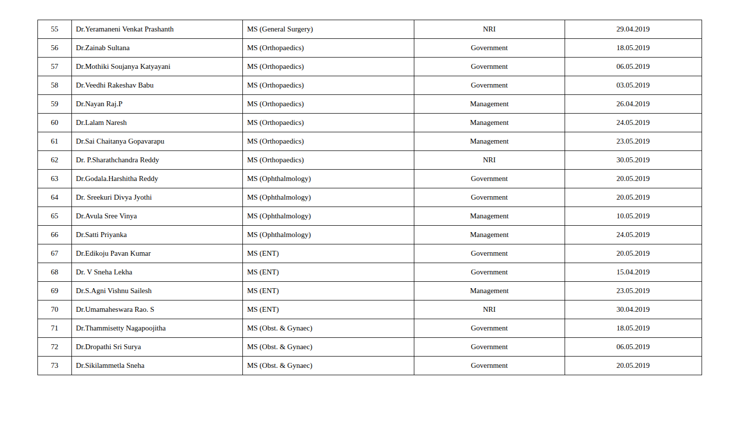| 55 | Dr.Yeramaneni Venkat Prashanth | MS (General Surgery) | NRI | 29.04.2019 |
| 56 | Dr.Zainab Sultana | MS (Orthopaedics) | Government | 18.05.2019 |
| 57 | Dr.Mothiki Soujanya Katyayani | MS (Orthopaedics) | Government | 06.05.2019 |
| 58 | Dr.Veedhi Rakeshav Babu | MS (Orthopaedics) | Government | 03.05.2019 |
| 59 | Dr.Nayan Raj.P | MS (Orthopaedics) | Management | 26.04.2019 |
| 60 | Dr.Lalam Naresh | MS (Orthopaedics) | Management | 24.05.2019 |
| 61 | Dr.Sai Chaitanya Gopavarapu | MS (Orthopaedics) | Management | 23.05.2019 |
| 62 | Dr. P.Sharathchandra Reddy | MS (Orthopaedics) | NRI | 30.05.2019 |
| 63 | Dr.Godala.Harshitha Reddy | MS (Ophthalmology) | Government | 20.05.2019 |
| 64 | Dr. Sreekuri Divya Jyothi | MS (Ophthalmology) | Government | 20.05.2019 |
| 65 | Dr.Avula Sree Vinya | MS (Ophthalmology) | Management | 10.05.2019 |
| 66 | Dr.Satti Priyanka | MS (Ophthalmology) | Management | 24.05.2019 |
| 67 | Dr.Edikoju Pavan Kumar | MS (ENT) | Government | 20.05.2019 |
| 68 | Dr. V Sneha Lekha | MS (ENT) | Government | 15.04.2019 |
| 69 | Dr.S.Agni Vishnu Sailesh | MS (ENT) | Management | 23.05.2019 |
| 70 | Dr.Umamaheswara Rao. S | MS (ENT) | NRI | 30.04.2019 |
| 71 | Dr.Thammisetty Nagapoojitha | MS (Obst. & Gynaec) | Government | 18.05.2019 |
| 72 | Dr.Dropathi Sri Surya | MS (Obst. & Gynaec) | Government | 06.05.2019 |
| 73 | Dr.Sikilammetla Sneha | MS (Obst. & Gynaec) | Government | 20.05.2019 |